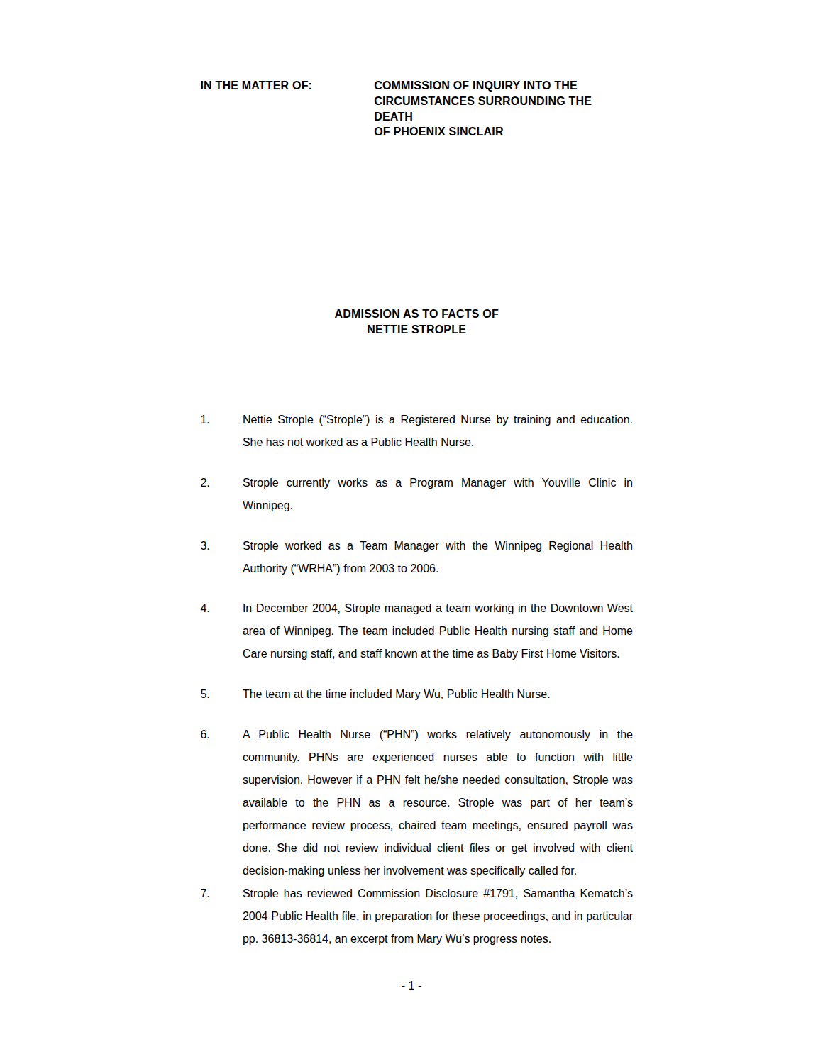IN THE MATTER OF:
COMMISSION OF INQUIRY INTO THE
CIRCUMSTANCES SURROUNDING THE DEATH
OF PHOENIX SINCLAIR
ADMISSION AS TO FACTS OF
NETTIE STROPLE
Nettie Strople (“Strople”) is a Registered Nurse by training and education. She has not worked as a Public Health Nurse.
Strople currently works as a Program Manager with Youville Clinic in Winnipeg.
Strople worked as a Team Manager with the Winnipeg Regional Health Authority (“WRHA”) from 2003 to 2006.
In December 2004, Strople managed a team working in the Downtown West area of Winnipeg. The team included Public Health nursing staff and Home Care nursing staff, and staff known at the time as Baby First Home Visitors.
The team at the time included Mary Wu, Public Health Nurse.
A Public Health Nurse (“PHN”) works relatively autonomously in the community. PHNs are experienced nurses able to function with little supervision. However if a PHN felt he/she needed consultation, Strople was available to the PHN as a resource. Strople was part of her team’s performance review process, chaired team meetings, ensured payroll was done. She did not review individual client files or get involved with client decision-making unless her involvement was specifically called for.
Strople has reviewed Commission Disclosure #1791, Samantha Kematch’s 2004 Public Health file, in preparation for these proceedings, and in particular pp. 36813-36814, an excerpt from Mary Wu’s progress notes.
- 1 -